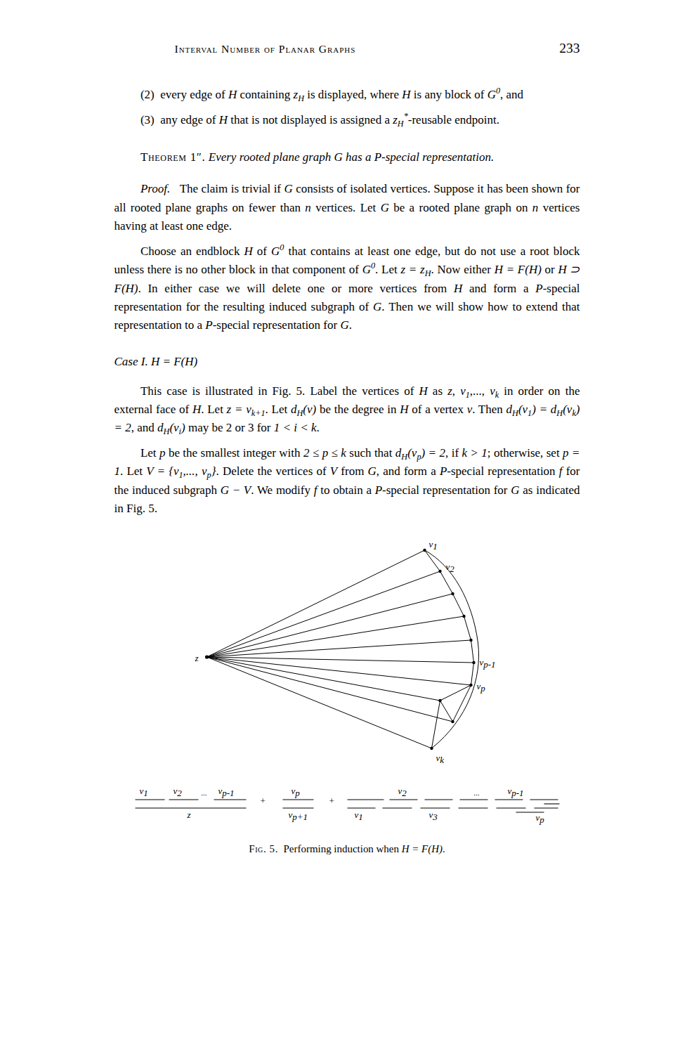Interval Number of Planar Graphs 233
(2) every edge of H containing zH is displayed, where H is any block of G0, and
(3) any edge of H that is not displayed is assigned a zH*-reusable endpoint.
Theorem 1″. Every rooted plane graph G has a P-special representation.
Proof. The claim is trivial if G consists of isolated vertices. Suppose it has been shown for all rooted plane graphs on fewer than n vertices. Let G be a rooted plane graph on n vertices having at least one edge.
Choose an endblock H of G0 that contains at least one edge, but do not use a root block unless there is no other block in that component of G0. Let z = zH. Now either H = F(H) or H ⊃ F(H). In either case we will delete one or more vertices from H and form a P-special representation for the resulting induced subgraph of G. Then we will show how to extend that representation to a P-special representation for G.
Case I. H = F(H)
This case is illustrated in Fig. 5. Label the vertices of H as z, v1,..., vk in order on the external face of H. Let z = vk+1. Let dH(v) be the degree in H of a vertex v. Then dH(v1) = dH(vk) = 2, and dH(vi) may be 2 or 3 for 1 < i < k.
Let p be the smallest integer with 2 ≤ p ≤ k such that dH(vp) = 2, if k > 1; otherwise, set p = 1. Let V = {v1,..., vp}. Delete the vertices of V from G, and form a P-special representation f for the induced subgraph G − V. We modify f to obtain a P-special representation for G as indicated in Fig. 5.
z v1 v2 vp-1 vp vk
v1 v2 ... vp-1 z + vp vp+1 + v2 v1 v3 ... vp-1 vp
Fig. 5. Performing induction when H = F(H).